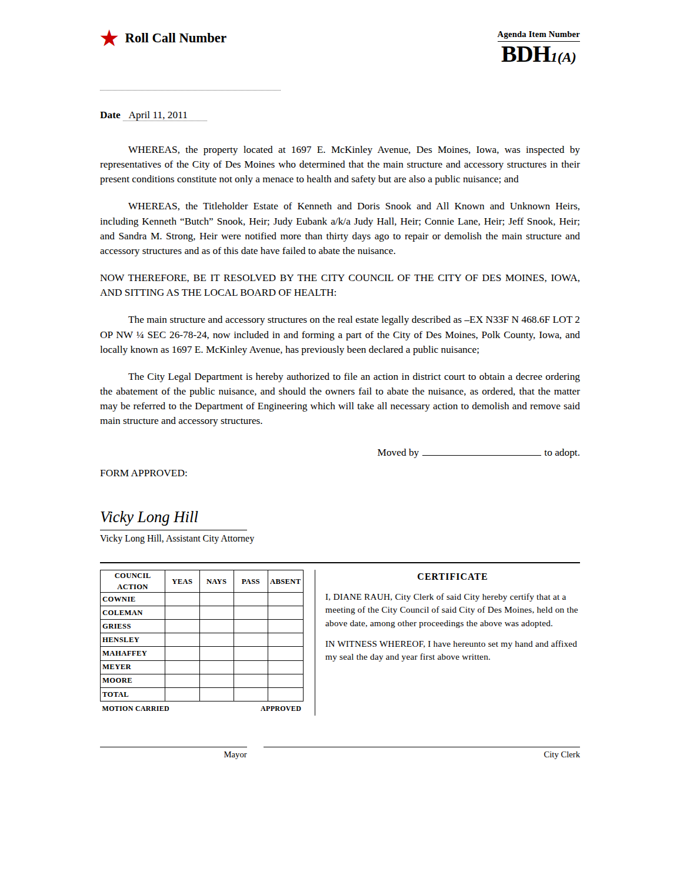★ Roll Call Number
Agenda Item Number BDH 1(A)
Date April 11, 2011
WHEREAS, the property located at 1697 E. McKinley Avenue, Des Moines, Iowa, was inspected by representatives of the City of Des Moines who determined that the main structure and accessory structures in their present conditions constitute not only a menace to health and safety but are also a public nuisance; and
WHEREAS, the Titleholder Estate of Kenneth and Doris Snook and All Known and Unknown Heirs, including Kenneth “Butch” Snook, Heir; Judy Eubank a/k/a Judy Hall, Heir; Connie Lane, Heir; Jeff Snook, Heir; and Sandra M. Strong, Heir were notified more than thirty days ago to repair or demolish the main structure and accessory structures and as of this date have failed to abate the nuisance.
NOW THEREFORE, BE IT RESOLVED BY THE CITY COUNCIL OF THE CITY OF DES MOINES, IOWA, AND SITTING AS THE LOCAL BOARD OF HEALTH:
The main structure and accessory structures on the real estate legally described as –EX N33F N 468.6F LOT 2 OP NW ¼ SEC 26-78-24, now included in and forming a part of the City of Des Moines, Polk County, Iowa, and locally known as 1697 E. McKinley Avenue, has previously been declared a public nuisance;
The City Legal Department is hereby authorized to file an action in district court to obtain a decree ordering the abatement of the public nuisance, and should the owners fail to abate the nuisance, as ordered, that the matter may be referred to the Department of Engineering which will take all necessary action to demolish and remove said main structure and accessory structures.
Moved by to adopt.
FORM APPROVED:
Vicky Long Hill
Vicky Long Hill, Assistant City Attorney
| COUNCIL ACTION | YEAS | NAYS | PASS | ABSENT |
| --- | --- | --- | --- | --- |
| COWNIE | | | | |
| COLEMAN | | | | |
| GRIESS | | | | |
| HENSLEY | | | | |
| MAHAFFEY | | | | |
| MEYER | | | | |
| MOORE | | | | |
| TOTAL | | | | |
| MOTION CARRIED | APPROVED |
CERTIFICATE
I, DIANE RAUH, City Clerk of said City hereby certify that at a meeting of the City Council of said City of Des Moines, held on the above date, among other proceedings the above was adopted.
IN WITNESS WHEREOF, I have hereunto set my hand and affixed my seal the day and year first above written.
Mayor
City Clerk